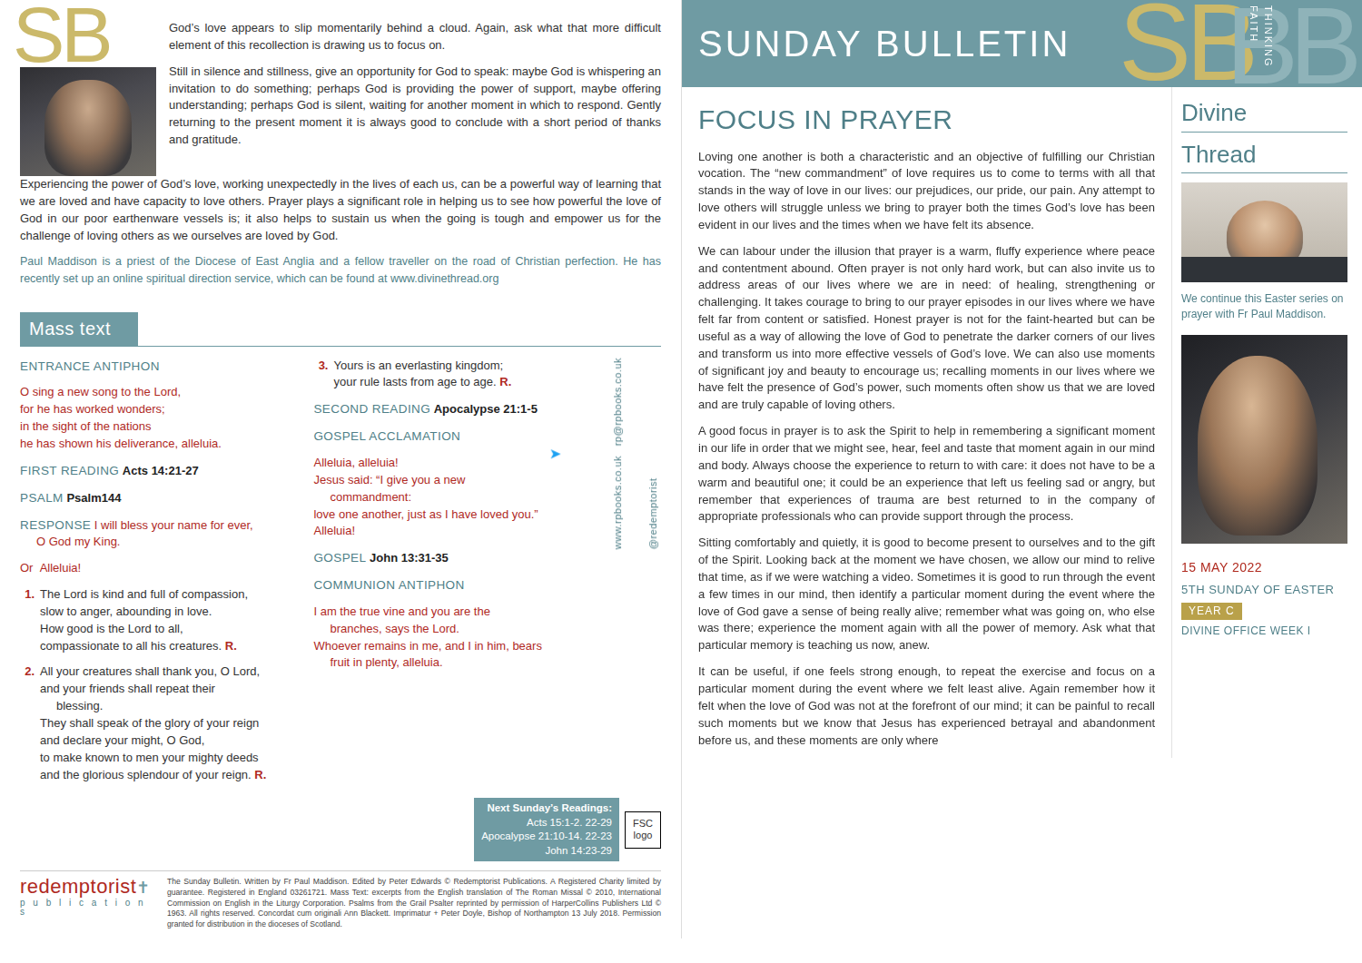SB
God’s love appears to slip momentarily behind a cloud. Again, ask what that more difficult element of this recollection is drawing us to focus on.
Still in silence and stillness, give an opportunity for God to speak: maybe God is whispering an invitation to do something; perhaps God is providing the power of support, maybe offering understanding; perhaps God is silent, waiting for another moment in which to respond. Gently returning to the present moment it is always good to conclude with a short period of thanks and gratitude.
Experiencing the power of God’s love, working unexpectedly in the lives of each us, can be a powerful way of learning that we are loved and have capacity to love others. Prayer plays a significant role in helping us to see how powerful the love of God in our poor earthenware vessels is; it also helps to sustain us when the going is tough and empower us for the challenge of loving others as we ourselves are loved by God.
Paul Maddison is a priest of the Diocese of East Anglia and a fellow traveller on the road of Christian perfection. He has recently set up an online spiritual direction service, which can be found at www.divinethread.org
Mass text
ENTRANCE ANTIPHON
O sing a new song to the Lord,
for he has worked wonders;
in the sight of the nations
he has shown his deliverance, alleluia.
FIRST READING Acts 14:21-27
PSALM Psalm144
RESPONSE I will bless your name for ever,
O God my King.
Or Alleluia!
1.
The Lord is kind and full of compassion,
slow to anger, abounding in love.
How good is the Lord to all,
compassionate to all his creatures. R.
2.
All your creatures shall thank you, O Lord,
and your friends shall repeat their
blessing. They shall speak of the glory of your reign
and declare your might, O God,
to make known to men your mighty deeds
and the glorious splendour of your reign. R.
3.
Yours is an everlasting kingdom;
your rule lasts from age to age. R.
SECOND READING Apocalypse 21:1-5
GOSPEL ACCLAMATION
Alleluia, alleluia!
Jesus said: “I give you a new
commandment: love one another, just as I have loved you.”
Alleluia!
GOSPEL John 13:31-35
COMMUNION ANTIPHON
I am the true vine and you are the
branches, says the Lord. Whoever remains in me, and I in him, bears
fruit in plenty, alleluia.
www.rpbooks.co.uk rp@rpbooks.co.uk ➤ @redemptorist
Next Sunday’s Readings: Acts 15:1-2. 22-29
Apocalypse 21:10-14. 22-23
John 14:23-29
FSC
logo
redemptorist✝
p u b l i c a t i o n s
The Sunday Bulletin. Written by Fr Paul Maddison. Edited by Peter Edwards © Redemptorist Publications. A Registered Charity limited by guarantee. Registered in England 03261721. Mass Text: excerpts from the English translation of The Roman Missal © 2010, International Commission on English in the Liturgy Corporation. Psalms from the Grail Psalter reprinted by permission of HarperCollins Publishers Ltd © 1963. All rights reserved. Concordat cum originali Ann Blackett. Imprimatur + Peter Doyle, Bishop of Northampton 13 July 2018. Permission granted for distribution in the dioceses of Scotland.
SUNDAY BULLETIN
SB
BB
THINKING FAITH
FOCUS IN PRAYER
Loving one another is both a characteristic and an objective of fulfilling our Christian vocation. The “new commandment” of love requires us to come to terms with all that stands in the way of love in our lives: our prejudices, our pride, our pain. Any attempt to love others will struggle unless we bring to prayer both the times God’s love has been evident in our lives and the times when we have felt its absence.
We can labour under the illusion that prayer is a warm, fluffy experience where peace and contentment abound. Often prayer is not only hard work, but can also invite us to address areas of our lives where we are in need: of healing, strengthening or challenging. It takes courage to bring to our prayer episodes in our lives where we have felt far from content or satisfied. Honest prayer is not for the faint-hearted but can be useful as a way of allowing the love of God to penetrate the darker corners of our lives and transform us into more effective vessels of God’s love. We can also use moments of significant joy and beauty to encourage us; recalling moments in our lives where we have felt the presence of God’s power, such moments often show us that we are loved and are truly capable of loving others.
A good focus in prayer is to ask the Spirit to help in remembering a significant moment in our life in order that we might see, hear, feel and taste that moment again in our mind and body. Always choose the experience to return to with care: it does not have to be a warm and beautiful one; it could be an experience that left us feeling sad or angry, but remember that experiences of trauma are best returned to in the company of appropriate professionals who can provide support through the process.
Sitting comfortably and quietly, it is good to become present to ourselves and to the gift of the Spirit. Looking back at the moment we have chosen, we allow our mind to relive that time, as if we were watching a video. Sometimes it is good to run through the event a few times in our mind, then identify a particular moment during the event where the love of God gave a sense of being really alive; remember what was going on, who else was there; experience the moment again with all the power of memory. Ask what that particular memory is teaching us now, anew.
It can be useful, if one feels strong enough, to repeat the exercise and focus on a particular moment during the event where we felt least alive. Again remember how it felt when the love of God was not at the forefront of our mind; it can be painful to recall such moments but we know that Jesus has experienced betrayal and abandonment before us, and these moments are only where
Divine
Thread
We continue this Easter series on prayer with Fr Paul Maddison.
15 MAY 2022
5TH SUNDAY OF EASTER
YEAR C
DIVINE OFFICE WEEK I